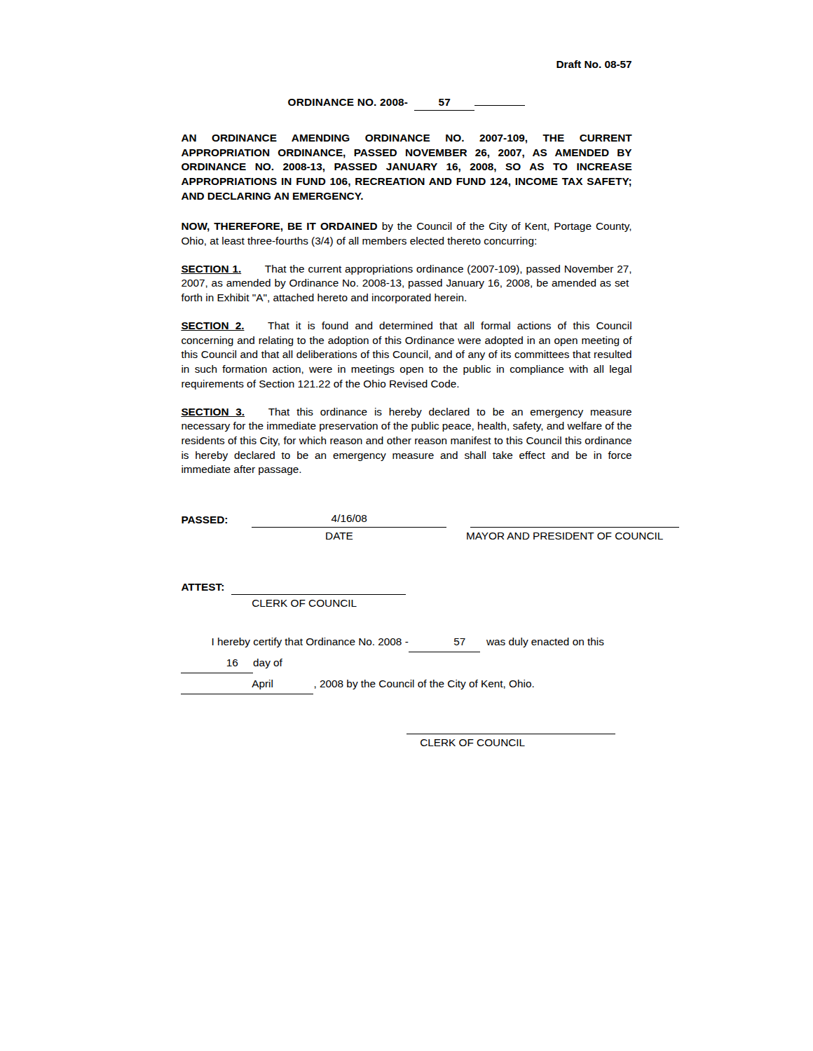Draft No. 08-57
ORDINANCE NO. 2008- 57
AN ORDINANCE AMENDING ORDINANCE NO. 2007-109, THE CURRENT APPROPRIATION ORDINANCE, PASSED NOVEMBER 26, 2007, AS AMENDED BY ORDINANCE NO. 2008-13, PASSED JANUARY 16, 2008, SO AS TO INCREASE APPROPRIATIONS IN FUND 106, RECREATION AND FUND 124, INCOME TAX SAFETY; AND DECLARING AN EMERGENCY.
NOW, THEREFORE, BE IT ORDAINED by the Council of the City of Kent, Portage County, Ohio, at least three-fourths (3/4) of all members elected thereto concurring:
SECTION 1. That the current appropriations ordinance (2007-109), passed November 27, 2007, as amended by Ordinance No. 2008-13, passed January 16, 2008, be amended as set forth in Exhibit "A", attached hereto and incorporated herein.
SECTION 2. That it is found and determined that all formal actions of this Council concerning and relating to the adoption of this Ordinance were adopted in an open meeting of this Council and that all deliberations of this Council, and of any of its committees that resulted in such formation action, were in meetings open to the public in compliance with all legal requirements of Section 121.22 of the Ohio Revised Code.
SECTION 3. That this ordinance is hereby declared to be an emergency measure necessary for the immediate preservation of the public peace, health, safety, and welfare of the residents of this City, for which reason and other reason manifest to this Council this ordinance is hereby declared to be an emergency measure and shall take effect and be in force immediate after passage.
PASSED: 4/16/08
DATE MAYOR AND PRESIDENT OF COUNCIL
ATTEST:
CLERK OF COUNCIL
I hereby certify that Ordinance No. 2008 -57 was duly enacted on this16day of
April, 2008 by the Council of the City of Kent, Ohio.
CLERK OF COUNCIL